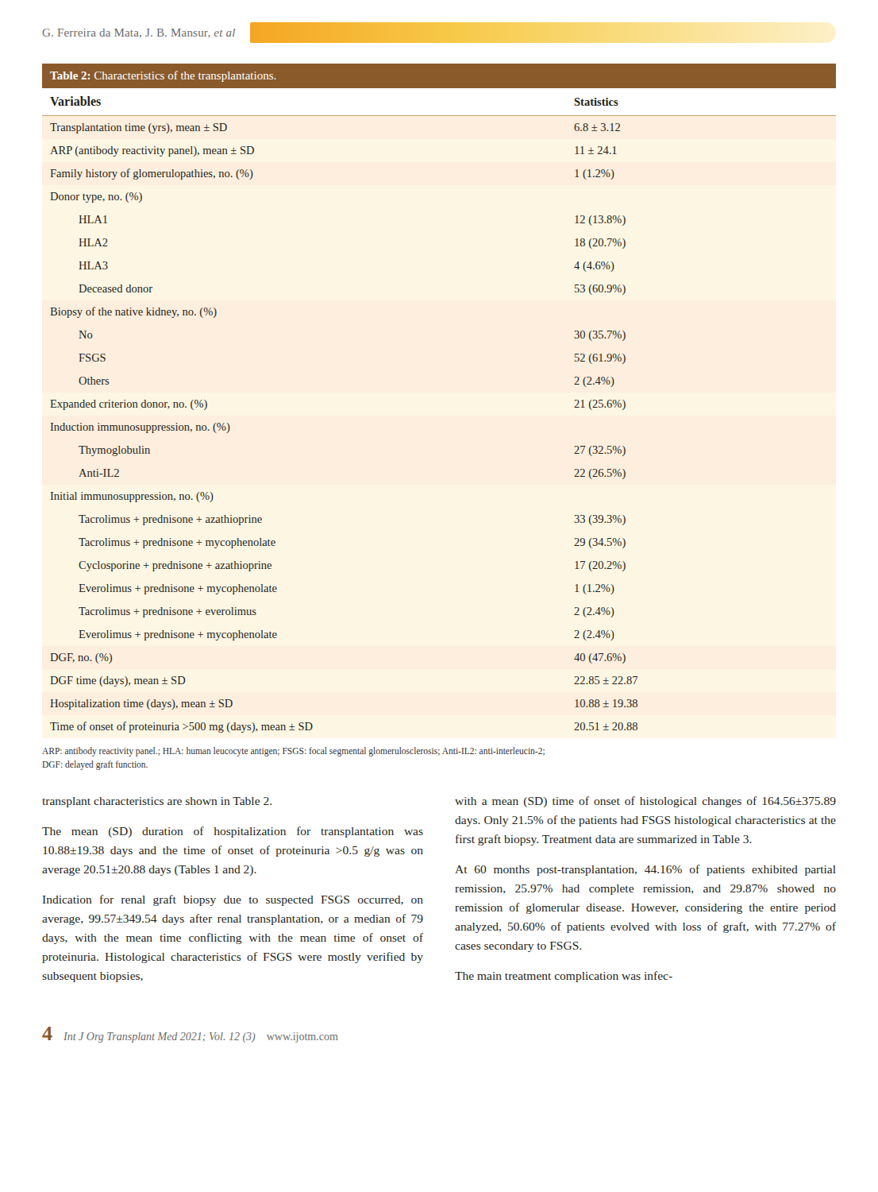G. Ferreira da Mata, J. B. Mansur, et al
Table 2: Characteristics of the transplantations.
| Variables | Statistics |
| --- | --- |
| Transplantation time (yrs), mean ± SD | 6.8 ± 3.12 |
| ARP (antibody reactivity panel), mean ± SD | 11 ± 24.1 |
| Family history of glomerulopathies, no. (%) | 1 (1.2%) |
| Donor type, no. (%) | |
| HLA1 | 12 (13.8%) |
| HLA2 | 18 (20.7%) |
| HLA3 | 4 (4.6%) |
| Deceased donor | 53 (60.9%) |
| Biopsy of the native kidney, no. (%) | |
| No | 30 (35.7%) |
| FSGS | 52 (61.9%) |
| Others | 2 (2.4%) |
| Expanded criterion donor, no. (%) | 21 (25.6%) |
| Induction immunosuppression, no. (%) | |
| Thymoglobulin | 27 (32.5%) |
| Anti-IL2 | 22 (26.5%) |
| Initial immunosuppression, no. (%) | |
| Tacrolimus + prednisone + azathioprine | 33 (39.3%) |
| Tacrolimus + prednisone + mycophenolate | 29 (34.5%) |
| Cyclosporine + prednisone + azathioprine | 17 (20.2%) |
| Everolimus + prednisone + mycophenolate | 1 (1.2%) |
| Tacrolimus + prednisone + everolimus | 2 (2.4%) |
| Everolimus + prednisone + mycophenolate | 2 (2.4%) |
| DGF, no. (%) | 40 (47.6%) |
| DGF time (days), mean ± SD | 22.85 ± 22.87 |
| Hospitalization time (days), mean ± SD | 10.88 ± 19.38 |
| Time of onset of proteinuria >500 mg (days), mean ± SD | 20.51 ± 20.88 |
ARP: antibody reactivity panel.; HLA: human leucocyte antigen; FSGS: focal segmental glomerulosclerosis; Anti-IL2: anti-interleucin-2;
DGF: delayed graft function.
transplant characteristics are shown in Table 2.
The mean (SD) duration of hospitalization for transplantation was 10.88±19.38 days and the time of onset of proteinuria >0.5 g/g was on average 20.51±20.88 days (Tables 1 and 2).
Indication for renal graft biopsy due to suspected FSGS occurred, on average, 99.57±349.54 days after renal transplantation, or a median of 79 days, with the mean time conflicting with the mean time of onset of proteinuria. Histological characteristics of FSGS were mostly verified by subsequent biopsies,
with a mean (SD) time of onset of histological changes of 164.56±375.89 days. Only 21.5% of the patients had FSGS histological characteristics at the first graft biopsy. Treatment data are summarized in Table 3.
At 60 months post-transplantation, 44.16% of patients exhibited partial remission, 25.97% had complete remission, and 29.87% showed no remission of glomerular disease. However, considering the entire period analyzed, 50.60% of patients evolved with loss of graft, with 77.27% of cases secondary to FSGS.
The main treatment complication was infec-
4 Int J Org Transplant Med 2021; Vol. 12 (3) www.ijotm.com